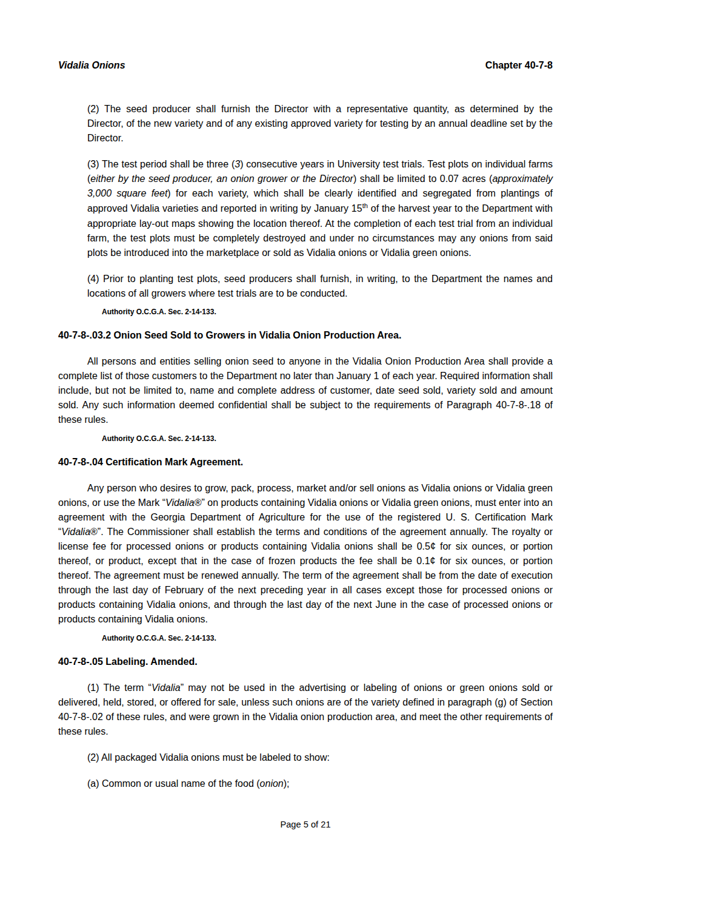Vidalia Onions Chapter 40-7-8
(2) The seed producer shall furnish the Director with a representative quantity, as determined by the Director, of the new variety and of any existing approved variety for testing by an annual deadline set by the Director.
(3) The test period shall be three (3) consecutive years in University test trials. Test plots on individual farms (either by the seed producer, an onion grower or the Director) shall be limited to 0.07 acres (approximately 3,000 square feet) for each variety, which shall be clearly identified and segregated from plantings of approved Vidalia varieties and reported in writing by January 15th of the harvest year to the Department with appropriate lay-out maps showing the location thereof. At the completion of each test trial from an individual farm, the test plots must be completely destroyed and under no circumstances may any onions from said plots be introduced into the marketplace or sold as Vidalia onions or Vidalia green onions.
(4) Prior to planting test plots, seed producers shall furnish, in writing, to the Department the names and locations of all growers where test trials are to be conducted.
Authority O.C.G.A. Sec. 2-14-133.
40-7-8-.03.2 Onion Seed Sold to Growers in Vidalia Onion Production Area.
All persons and entities selling onion seed to anyone in the Vidalia Onion Production Area shall provide a complete list of those customers to the Department no later than January 1 of each year. Required information shall include, but not be limited to, name and complete address of customer, date seed sold, variety sold and amount sold. Any such information deemed confidential shall be subject to the requirements of Paragraph 40-7-8-.18 of these rules.
Authority O.C.G.A. Sec. 2-14-133.
40-7-8-.04 Certification Mark Agreement.
Any person who desires to grow, pack, process, market and/or sell onions as Vidalia onions or Vidalia green onions, or use the Mark “Vidalia®” on products containing Vidalia onions or Vidalia green onions, must enter into an agreement with the Georgia Department of Agriculture for the use of the registered U. S. Certification Mark “Vidalia®”. The Commissioner shall establish the terms and conditions of the agreement annually. The royalty or license fee for processed onions or products containing Vidalia onions shall be 0.5¢ for six ounces, or portion thereof, or product, except that in the case of frozen products the fee shall be 0.1¢ for six ounces, or portion thereof. The agreement must be renewed annually. The term of the agreement shall be from the date of execution through the last day of February of the next preceding year in all cases except those for processed onions or products containing Vidalia onions, and through the last day of the next June in the case of processed onions or products containing Vidalia onions.
Authority O.C.G.A. Sec. 2-14-133.
40-7-8-.05 Labeling. Amended.
(1) The term “Vidalia” may not be used in the advertising or labeling of onions or green onions sold or delivered, held, stored, or offered for sale, unless such onions are of the variety defined in paragraph (g) of Section 40-7-8-.02 of these rules, and were grown in the Vidalia onion production area, and meet the other requirements of these rules.
(2) All packaged Vidalia onions must be labeled to show:
(a) Common or usual name of the food (onion);
Page 5 of 21